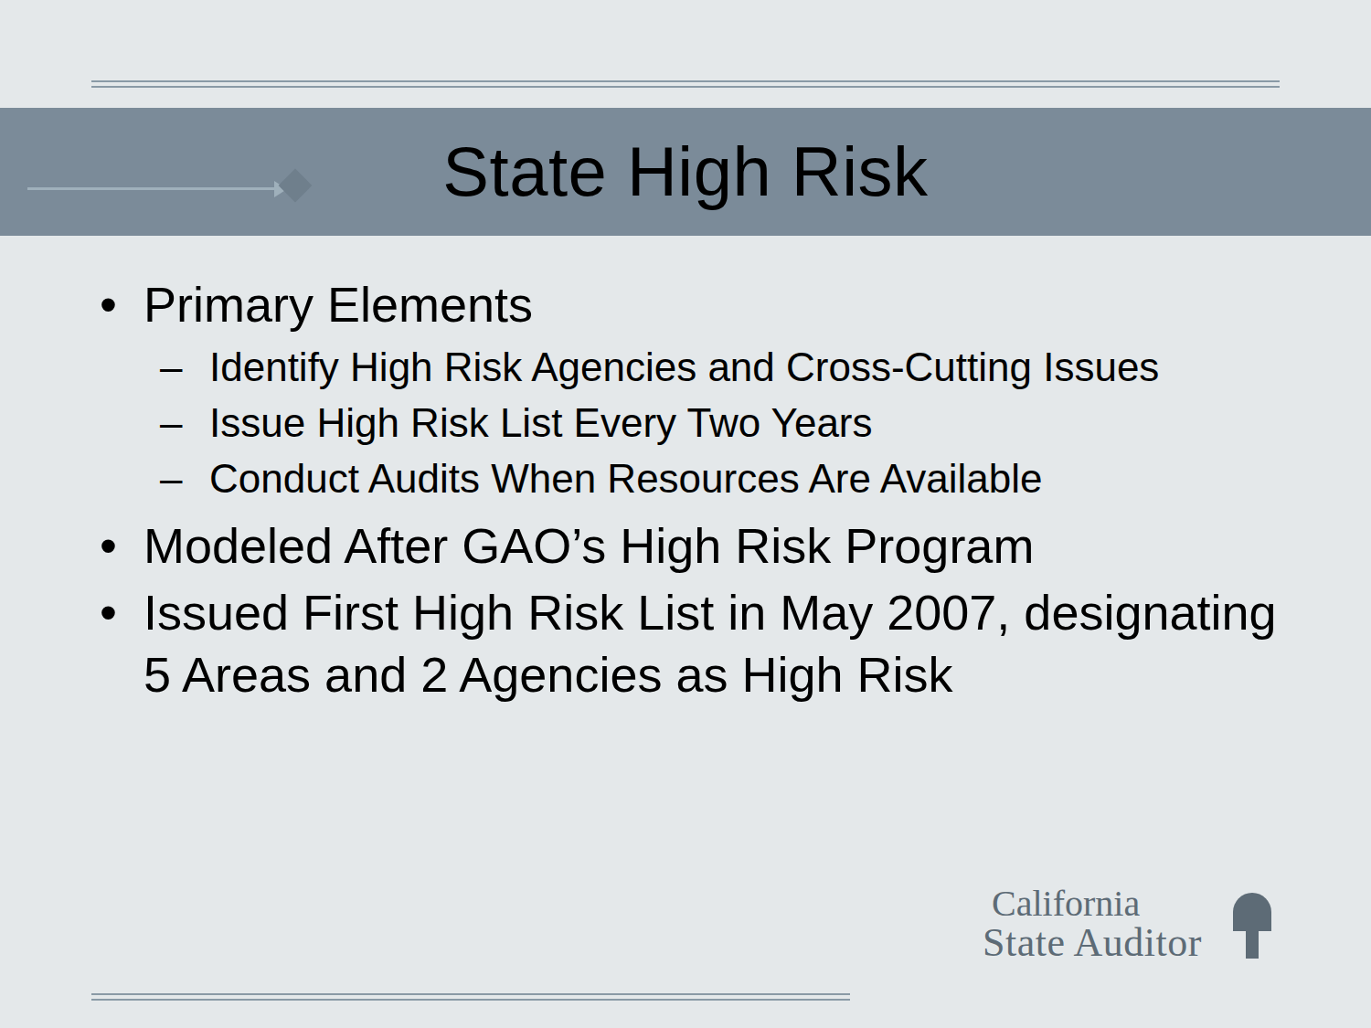State High Risk
Primary Elements
Identify High Risk Agencies and Cross-Cutting Issues
Issue High Risk List Every Two Years
Conduct Audits When Resources Are Available
Modeled After GAO’s High Risk Program
Issued First High Risk List in May 2007, designating 5 Areas and 2 Agencies as High Risk
California
State Auditor